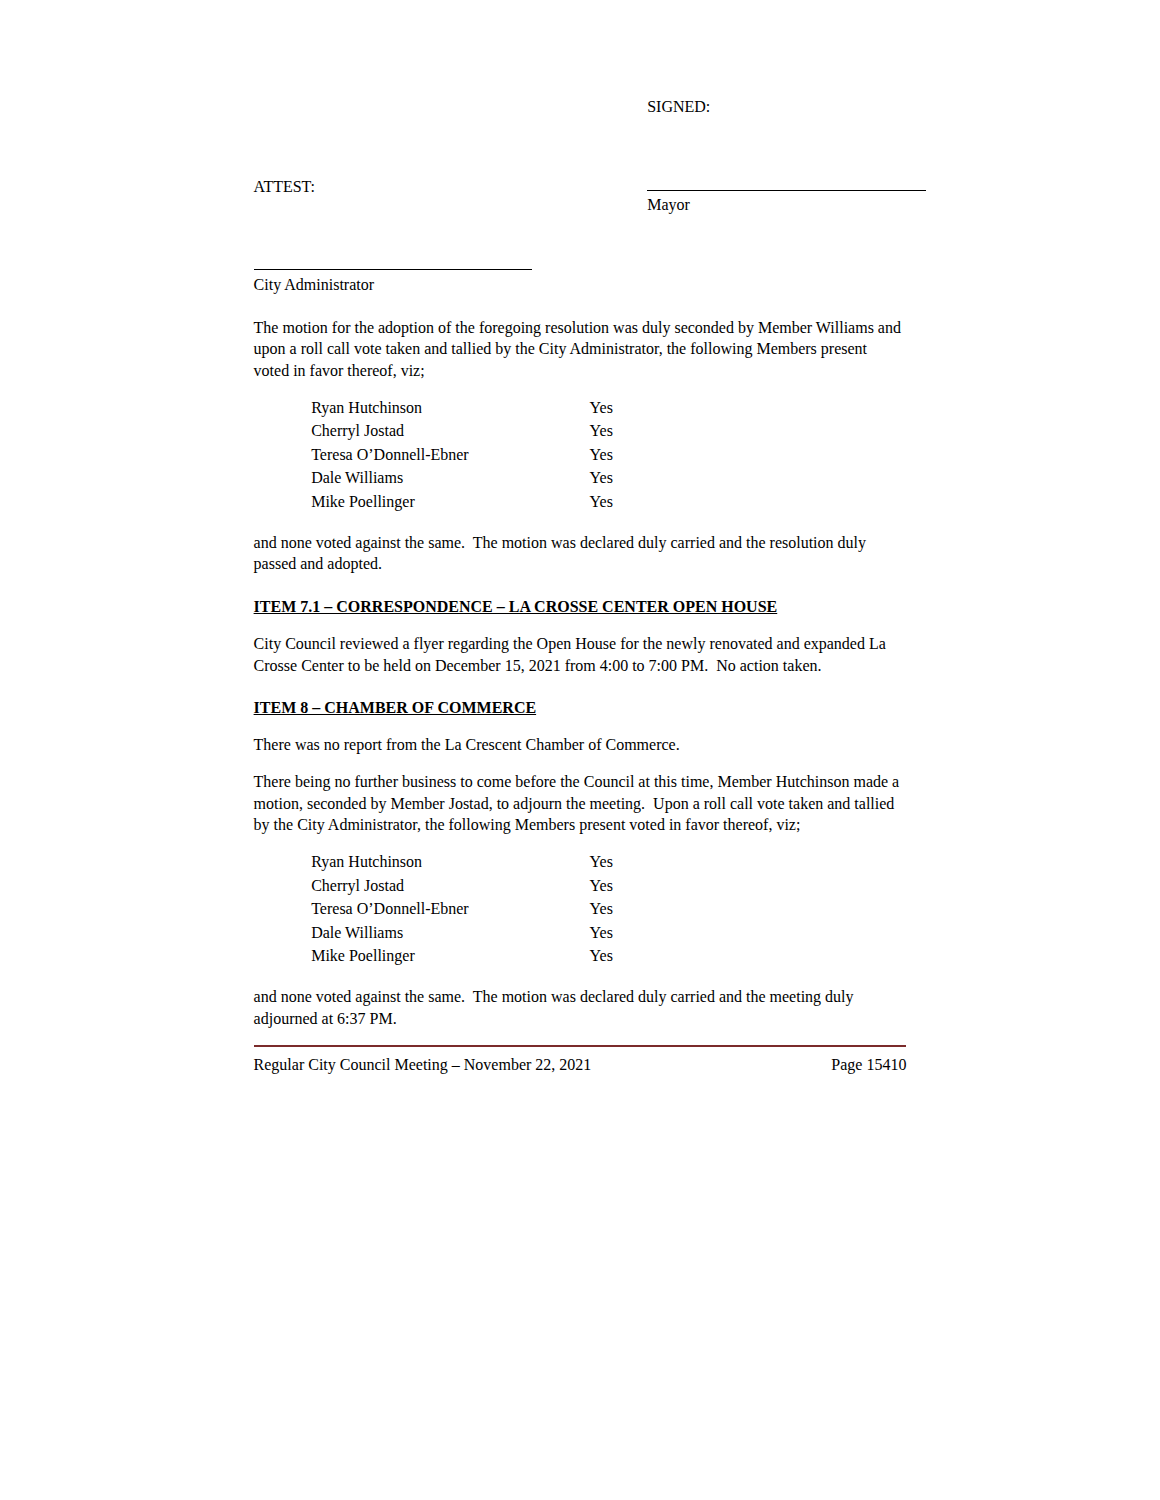SIGNED:
Mayor
ATTEST:
City Administrator
The motion for the adoption of the foregoing resolution was duly seconded by Member Williams and upon a roll call vote taken and tallied by the City Administrator, the following Members present voted in favor thereof, viz;
| Ryan Hutchinson | Yes |
| Cherryl Jostad | Yes |
| Teresa O’Donnell-Ebner | Yes |
| Dale Williams | Yes |
| Mike Poellinger | Yes |
and none voted against the same. The motion was declared duly carried and the resolution duly passed and adopted.
Item 7.1 – Correspondence – La Crosse Center Open House
City Council reviewed a flyer regarding the Open House for the newly renovated and expanded La Crosse Center to be held on December 15, 2021 from 4:00 to 7:00 PM. No action taken.
Item 8 – Chamber of Commerce
There was no report from the La Crescent Chamber of Commerce.
There being no further business to come before the Council at this time, Member Hutchinson made a motion, seconded by Member Jostad, to adjourn the meeting. Upon a roll call vote taken and tallied by the City Administrator, the following Members present voted in favor thereof, viz;
| Ryan Hutchinson | Yes |
| Cherryl Jostad | Yes |
| Teresa O’Donnell-Ebner | Yes |
| Dale Williams | Yes |
| Mike Poellinger | Yes |
and none voted against the same. The motion was declared duly carried and the meeting duly adjourned at 6:37 PM.
Regular City Council Meeting – November 22, 2021 Page 15410